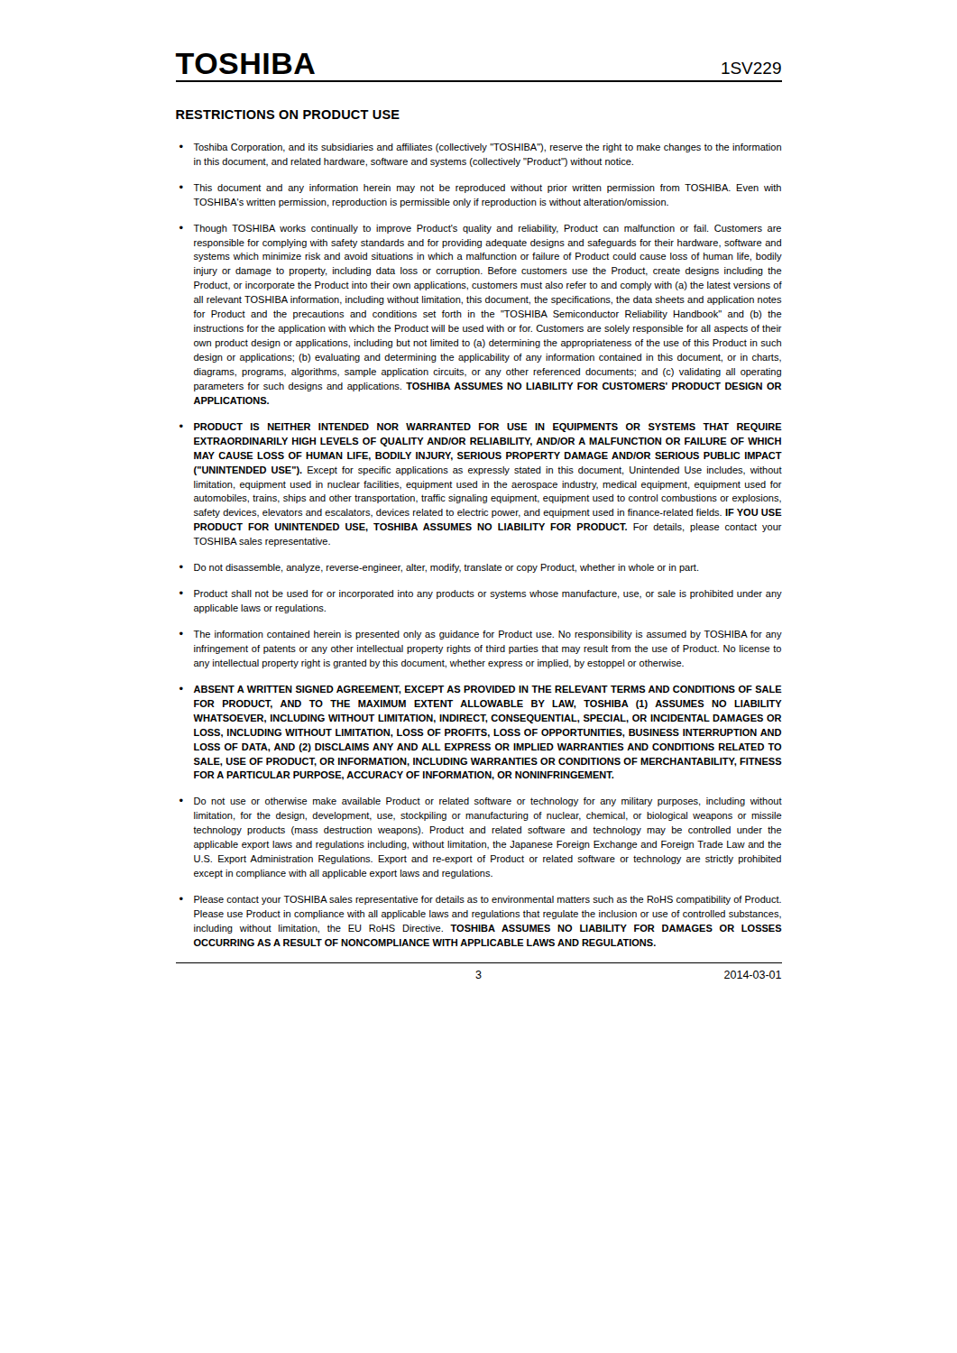TOSHIBA
1SV229
RESTRICTIONS ON PRODUCT USE
Toshiba Corporation, and its subsidiaries and affiliates (collectively "TOSHIBA"), reserve the right to make changes to the information in this document, and related hardware, software and systems (collectively "Product") without notice.
This document and any information herein may not be reproduced without prior written permission from TOSHIBA. Even with TOSHIBA's written permission, reproduction is permissible only if reproduction is without alteration/omission.
Though TOSHIBA works continually to improve Product's quality and reliability, Product can malfunction or fail. Customers are responsible for complying with safety standards and for providing adequate designs and safeguards for their hardware, software and systems which minimize risk and avoid situations in which a malfunction or failure of Product could cause loss of human life, bodily injury or damage to property, including data loss or corruption. Before customers use the Product, create designs including the Product, or incorporate the Product into their own applications, customers must also refer to and comply with (a) the latest versions of all relevant TOSHIBA information, including without limitation, this document, the specifications, the data sheets and application notes for Product and the precautions and conditions set forth in the "TOSHIBA Semiconductor Reliability Handbook" and (b) the instructions for the application with which the Product will be used with or for. Customers are solely responsible for all aspects of their own product design or applications, including but not limited to (a) determining the appropriateness of the use of this Product in such design or applications; (b) evaluating and determining the applicability of any information contained in this document, or in charts, diagrams, programs, algorithms, sample application circuits, or any other referenced documents; and (c) validating all operating parameters for such designs and applications. TOSHIBA ASSUMES NO LIABILITY FOR CUSTOMERS' PRODUCT DESIGN OR APPLICATIONS.
PRODUCT IS NEITHER INTENDED NOR WARRANTED FOR USE IN EQUIPMENTS OR SYSTEMS THAT REQUIRE EXTRAORDINARILY HIGH LEVELS OF QUALITY AND/OR RELIABILITY, AND/OR A MALFUNCTION OR FAILURE OF WHICH MAY CAUSE LOSS OF HUMAN LIFE, BODILY INJURY, SERIOUS PROPERTY DAMAGE AND/OR SERIOUS PUBLIC IMPACT ("UNINTENDED USE"). Except for specific applications as expressly stated in this document, Unintended Use includes, without limitation, equipment used in nuclear facilities, equipment used in the aerospace industry, medical equipment, equipment used for automobiles, trains, ships and other transportation, traffic signaling equipment, equipment used to control combustions or explosions, safety devices, elevators and escalators, devices related to electric power, and equipment used in finance-related fields. IF YOU USE PRODUCT FOR UNINTENDED USE, TOSHIBA ASSUMES NO LIABILITY FOR PRODUCT. For details, please contact your TOSHIBA sales representative.
Do not disassemble, analyze, reverse-engineer, alter, modify, translate or copy Product, whether in whole or in part.
Product shall not be used for or incorporated into any products or systems whose manufacture, use, or sale is prohibited under any applicable laws or regulations.
The information contained herein is presented only as guidance for Product use. No responsibility is assumed by TOSHIBA for any infringement of patents or any other intellectual property rights of third parties that may result from the use of Product. No license to any intellectual property right is granted by this document, whether express or implied, by estoppel or otherwise.
ABSENT A WRITTEN SIGNED AGREEMENT, EXCEPT AS PROVIDED IN THE RELEVANT TERMS AND CONDITIONS OF SALE FOR PRODUCT, AND TO THE MAXIMUM EXTENT ALLOWABLE BY LAW, TOSHIBA (1) ASSUMES NO LIABILITY WHATSOEVER, INCLUDING WITHOUT LIMITATION, INDIRECT, CONSEQUENTIAL, SPECIAL, OR INCIDENTAL DAMAGES OR LOSS, INCLUDING WITHOUT LIMITATION, LOSS OF PROFITS, LOSS OF OPPORTUNITIES, BUSINESS INTERRUPTION AND LOSS OF DATA, AND (2) DISCLAIMS ANY AND ALL EXPRESS OR IMPLIED WARRANTIES AND CONDITIONS RELATED TO SALE, USE OF PRODUCT, OR INFORMATION, INCLUDING WARRANTIES OR CONDITIONS OF MERCHANTABILITY, FITNESS FOR A PARTICULAR PURPOSE, ACCURACY OF INFORMATION, OR NONINFRINGEMENT.
Do not use or otherwise make available Product or related software or technology for any military purposes, including without limitation, for the design, development, use, stockpiling or manufacturing of nuclear, chemical, or biological weapons or missile technology products (mass destruction weapons). Product and related software and technology may be controlled under the applicable export laws and regulations including, without limitation, the Japanese Foreign Exchange and Foreign Trade Law and the U.S. Export Administration Regulations. Export and re-export of Product or related software or technology are strictly prohibited except in compliance with all applicable export laws and regulations.
Please contact your TOSHIBA sales representative for details as to environmental matters such as the RoHS compatibility of Product. Please use Product in compliance with all applicable laws and regulations that regulate the inclusion or use of controlled substances, including without limitation, the EU RoHS Directive. TOSHIBA ASSUMES NO LIABILITY FOR DAMAGES OR LOSSES OCCURRING AS A RESULT OF NONCOMPLIANCE WITH APPLICABLE LAWS AND REGULATIONS.
3 2014-03-01